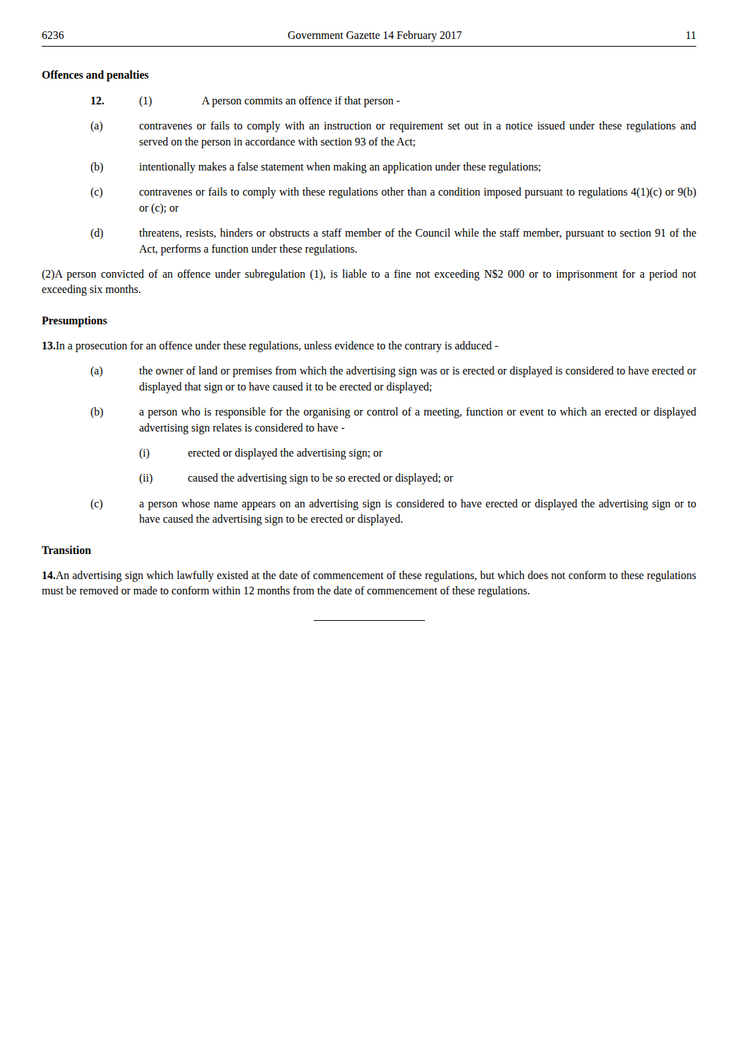6236 Government Gazette 14 February 2017 11
Offences and penalties
12. (1) A person commits an offence if that person -
(a) contravenes or fails to comply with an instruction or requirement set out in a notice issued under these regulations and served on the person in accordance with section 93 of the Act;
(b) intentionally makes a false statement when making an application under these regulations;
(c) contravenes or fails to comply with these regulations other than a condition imposed pursuant to regulations 4(1)(c) or 9(b) or (c); or
(d) threatens, resists, hinders or obstructs a staff member of the Council while the staff member, pursuant to section 91 of the Act, performs a function under these regulations.
(2) A person convicted of an offence under subregulation (1), is liable to a fine not exceeding N$2 000 or to imprisonment for a period not exceeding six months.
Presumptions
13. In a prosecution for an offence under these regulations, unless evidence to the contrary is adduced -
(a) the owner of land or premises from which the advertising sign was or is erected or displayed is considered to have erected or displayed that sign or to have caused it to be erected or displayed;
(b) a person who is responsible for the organising or control of a meeting, function or event to which an erected or displayed advertising sign relates is considered to have -
(i) erected or displayed the advertising sign; or
(ii) caused the advertising sign to be so erected or displayed; or
(c) a person whose name appears on an advertising sign is considered to have erected or displayed the advertising sign or to have caused the advertising sign to be erected or displayed.
Transition
14. An advertising sign which lawfully existed at the date of commencement of these regulations, but which does not conform to these regulations must be removed or made to conform within 12 months from the date of commencement of these regulations.